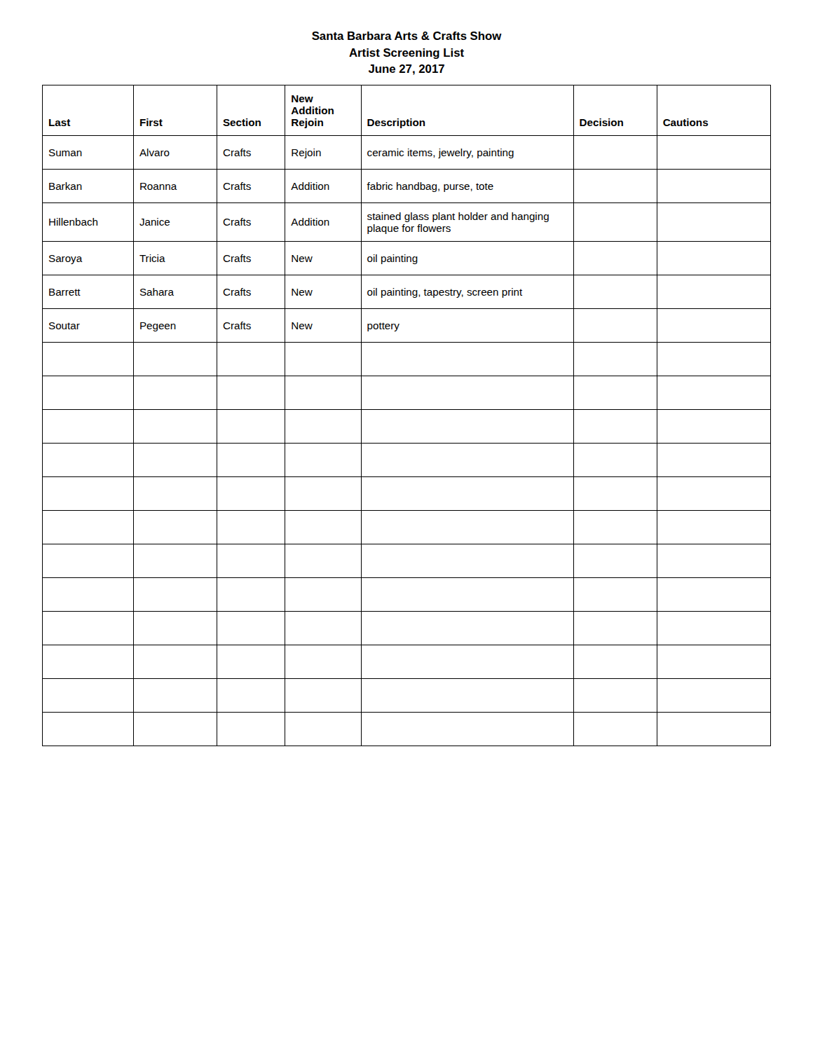Santa Barbara Arts & Crafts Show
Artist Screening List
June 27, 2017
| Last | First | Section | New Addition Rejoin | Description | Decision | Cautions |
| --- | --- | --- | --- | --- | --- | --- |
| Suman | Alvaro | Crafts | Rejoin | ceramic items, jewelry, painting | | |
| Barkan | Roanna | Crafts | Addition | fabric handbag, purse, tote | | |
| Hillenbach | Janice | Crafts | Addition | stained glass plant holder and hanging plaque for flowers | | |
| Saroya | Tricia | Crafts | New | oil painting | | |
| Barrett | Sahara | Crafts | New | oil painting, tapestry, screen print | | |
| Soutar | Pegeen | Crafts | New | pottery | | |